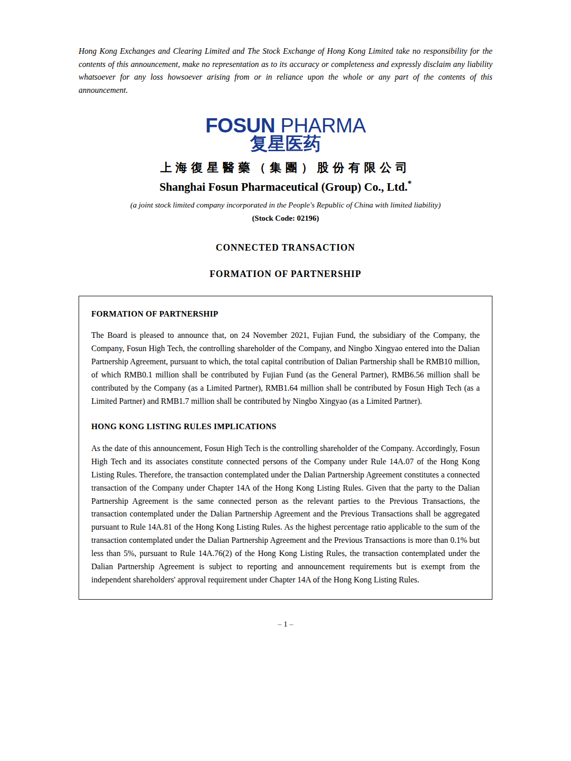Hong Kong Exchanges and Clearing Limited and The Stock Exchange of Hong Kong Limited take no responsibility for the contents of this announcement, make no representation as to its accuracy or completeness and expressly disclaim any liability whatsoever for any loss howsoever arising from or in reliance upon the whole or any part of the contents of this announcement.
FOSUN PHARMA
复星医药
上海復星醫藥（集團）股份有限公司
Shanghai Fosun Pharmaceutical (Group) Co., Ltd.*
(a joint stock limited company incorporated in the People's Republic of China with limited liability)
(Stock Code: 02196)
CONNECTED TRANSACTION
FORMATION OF PARTNERSHIP
FORMATION OF PARTNERSHIP
The Board is pleased to announce that, on 24 November 2021, Fujian Fund, the subsidiary of the Company, the Company, Fosun High Tech, the controlling shareholder of the Company, and Ningbo Xingyao entered into the Dalian Partnership Agreement, pursuant to which, the total capital contribution of Dalian Partnership shall be RMB10 million, of which RMB0.1 million shall be contributed by Fujian Fund (as the General Partner), RMB6.56 million shall be contributed by the Company (as a Limited Partner), RMB1.64 million shall be contributed by Fosun High Tech (as a Limited Partner) and RMB1.7 million shall be contributed by Ningbo Xingyao (as a Limited Partner).
HONG KONG LISTING RULES IMPLICATIONS
As the date of this announcement, Fosun High Tech is the controlling shareholder of the Company. Accordingly, Fosun High Tech and its associates constitute connected persons of the Company under Rule 14A.07 of the Hong Kong Listing Rules. Therefore, the transaction contemplated under the Dalian Partnership Agreement constitutes a connected transaction of the Company under Chapter 14A of the Hong Kong Listing Rules. Given that the party to the Dalian Partnership Agreement is the same connected person as the relevant parties to the Previous Transactions, the transaction contemplated under the Dalian Partnership Agreement and the Previous Transactions shall be aggregated pursuant to Rule 14A.81 of the Hong Kong Listing Rules. As the highest percentage ratio applicable to the sum of the transaction contemplated under the Dalian Partnership Agreement and the Previous Transactions is more than 0.1% but less than 5%, pursuant to Rule 14A.76(2) of the Hong Kong Listing Rules, the transaction contemplated under the Dalian Partnership Agreement is subject to reporting and announcement requirements but is exempt from the independent shareholders' approval requirement under Chapter 14A of the Hong Kong Listing Rules.
– 1 –